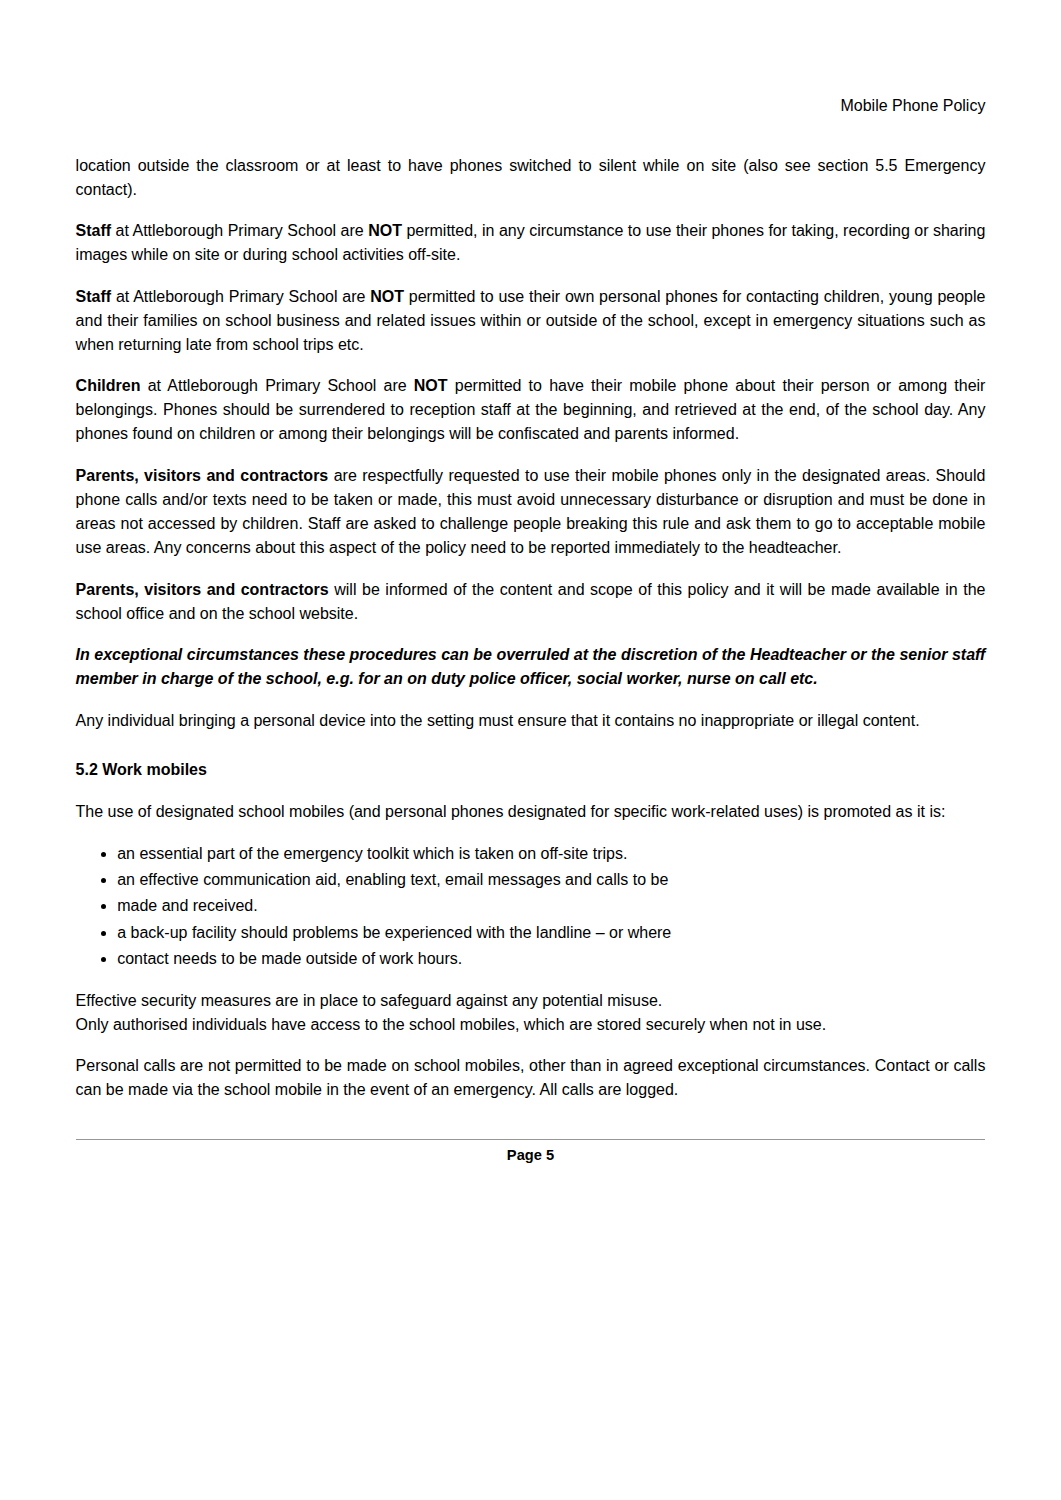Mobile Phone Policy
location outside the classroom or at least to have phones switched to silent while on site (also see section 5.5 Emergency contact).
Staff at Attleborough Primary School are NOT permitted, in any circumstance to use their phones for taking, recording or sharing images while on site or during school activities off-site.
Staff at Attleborough Primary School are NOT permitted to use their own personal phones for contacting children, young people and their families on school business and related issues within or outside of the school, except in emergency situations such as when returning late from school trips etc.
Children at Attleborough Primary School are NOT permitted to have their mobile phone about their person or among their belongings. Phones should be surrendered to reception staff at the beginning, and retrieved at the end, of the school day. Any phones found on children or among their belongings will be confiscated and parents informed.
Parents, visitors and contractors are respectfully requested to use their mobile phones only in the designated areas. Should phone calls and/or texts need to be taken or made, this must avoid unnecessary disturbance or disruption and must be done in areas not accessed by children. Staff are asked to challenge people breaking this rule and ask them to go to acceptable mobile use areas. Any concerns about this aspect of the policy need to be reported immediately to the headteacher.
Parents, visitors and contractors will be informed of the content and scope of this policy and it will be made available in the school office and on the school website.
In exceptional circumstances these procedures can be overruled at the discretion of the Headteacher or the senior staff member in charge of the school, e.g. for an on duty police officer, social worker, nurse on call etc.
Any individual bringing a personal device into the setting must ensure that it contains no inappropriate or illegal content.
5.2 Work mobiles
The use of designated school mobiles (and personal phones designated for specific work-related uses) is promoted as it is:
an essential part of the emergency toolkit which is taken on off-site trips.
an effective communication aid, enabling text, email messages and calls to be
made and received.
a back-up facility should problems be experienced with the landline – or where
contact needs to be made outside of work hours.
Effective security measures are in place to safeguard against any potential misuse.
Only authorised individuals have access to the school mobiles, which are stored securely when not in use.
Personal calls are not permitted to be made on school mobiles, other than in agreed exceptional circumstances. Contact or calls can be made via the school mobile in the event of an emergency. All calls are logged.
Page 5